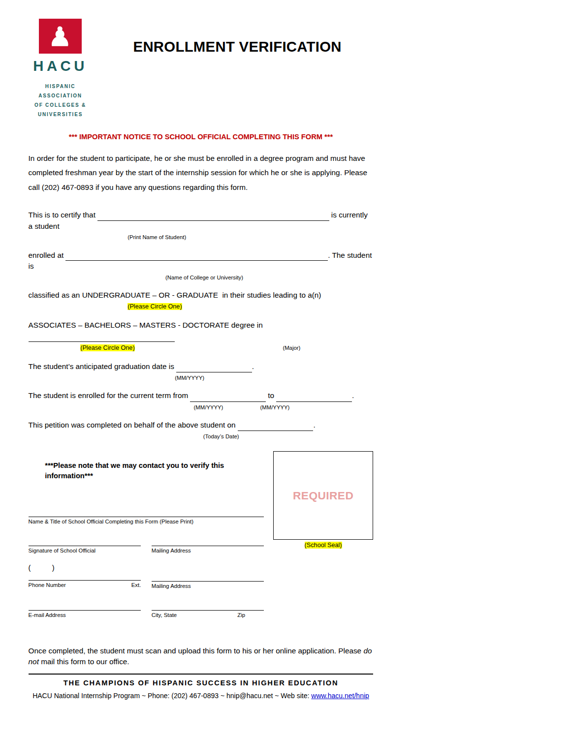♟
HACU
HISPANIC
ASSOCIATION
OF COLLEGES &
UNIVERSITIES
ENROLLMENT VERIFICATION
*** IMPORTANT NOTICE TO SCHOOL OFFICIAL COMPLETING THIS FORM ***
In order for the student to participate, he or she must be enrolled in a degree program and must have completed freshman year by the start of the internship session for which he or she is applying. Please call (202) 467-0893 if you have any questions regarding this form.
This is to certify that is currently a student
(Print Name of Student)
enrolled at . The student is
(Name of College or University)
classified as an UNDERGRADUATE – OR - GRADUATE in their studies leading to a(n)
(Please Circle One)
ASSOCIATES – BACHELORS – MASTERS - DOCTORATE degree in
(Please Circle One) (Major)
The student’s anticipated graduation date is .
(MM/YYYY)
The student is enrolled for the current term from to .
(MM/YYYY) (MM/YYYY)
This petition was completed on behalf of the above student on .
(Today’s Date)
***Please note that we may contact you to verify this information***
Name & Title of School Official Completing this Form (Please Print)
Signature of School Official
Mailing Address
( )
Phone Number Ext.
Mailing Address
E-mail Address
City, State Zip
REQUIRED
(School Seal)
Once completed, the student must scan and upload this form to his or her online application. Please do not mail this form to our office.
THE CHAMPIONS OF HISPANIC SUCCESS IN HIGHER EDUCATION
HACU National Internship Program ~ Phone: (202) 467-0893 ~ hnip@hacu.net ~ Web site: www.hacu.net/hnip